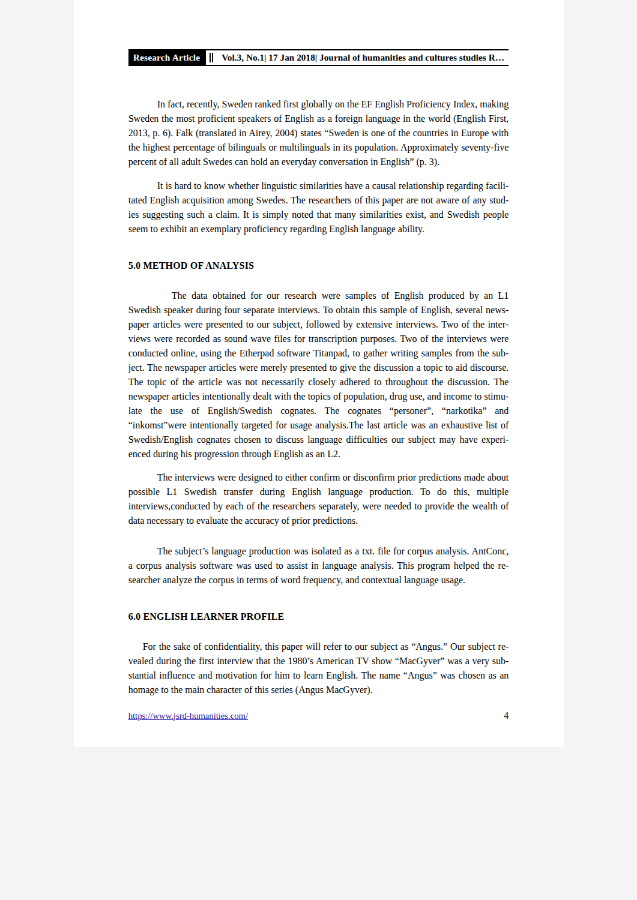Research Article
Vol.3, No.1| 17 Jan 2018| Journal of humanities and cultures studies R&D
In fact, recently, Sweden ranked first globally on the EF English Proficiency Index, making Sweden the most proficient speakers of English as a foreign language in the world (English First, 2013, p. 6). Falk (translated in Airey, 2004) states “Sweden is one of the countries in Europe with the highest percentage of bilinguals or multilinguals in its population. Approximately seventy-five percent of all adult Swedes can hold an everyday conversation in English” (p. 3).
It is hard to know whether linguistic similarities have a causal relationship regarding facilitated English acquisition among Swedes. The researchers of this paper are not aware of any studies suggesting such a claim. It is simply noted that many similarities exist, and Swedish people seem to exhibit an exemplary proficiency regarding English language ability.
5.0 METHOD OF ANALYSIS
The data obtained for our research were samples of English produced by an L1 Swedish speaker during four separate interviews. To obtain this sample of English, several newspaper articles were presented to our subject, followed by extensive interviews. Two of the interviews were recorded as sound wave files for transcription purposes. Two of the interviews were conducted online, using the Etherpad software Titanpad, to gather writing samples from the subject. The newspaper articles were merely presented to give the discussion a topic to aid discourse. The topic of the article was not necessarily closely adhered to throughout the discussion. The newspaper articles intentionally dealt with the topics of population, drug use, and income to stimulate the use of English/Swedish cognates. The cognates “personer”, “narkotika” and “inkomst”were intentionally targeted for usage analysis.The last article was an exhaustive list of Swedish/English cognates chosen to discuss language difficulties our subject may have experienced during his progression through English as an L2.
The interviews were designed to either confirm or disconfirm prior predictions made about possible L1 Swedish transfer during English language production. To do this, multiple interviews,conducted by each of the researchers separately, were needed to provide the wealth of data necessary to evaluate the accuracy of prior predictions.
The subject’s language production was isolated as a txt. file for corpus analysis. AntConc, a corpus analysis software was used to assist in language analysis. This program helped the researcher analyze the corpus in terms of word frequency, and contextual language usage.
6.0 ENGLISH LEARNER PROFILE
For the sake of confidentiality, this paper will refer to our subject as “Angus.” Our subject revealed during the first interview that the 1980’s American TV show “MacGyver” was a very substantial influence and motivation for him to learn English. The name “Angus” was chosen as an homage to the main character of this series (Angus MacGyver).
https://www.jsrd-humanities.com/ 4